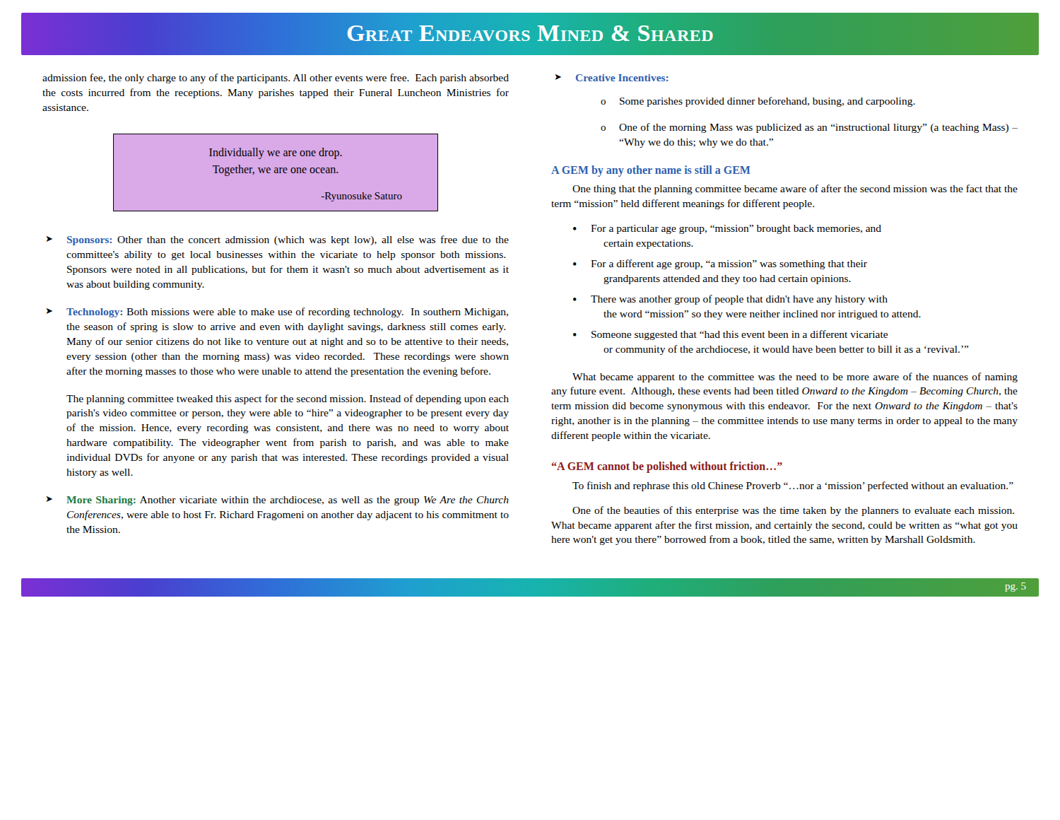Great Endeavors Mined & Shared
admission fee, the only charge to any of the participants. All other events were free. Each parish absorbed the costs incurred from the receptions. Many parishes tapped their Funeral Luncheon Ministries for assistance.
Individually we are one drop.
Together, we are one ocean. -Ryunosuke Saturo
Sponsors: Other than the concert admission (which was kept low), all else was free due to the committee's ability to get local businesses within the vicariate to help sponsor both missions. Sponsors were noted in all publications, but for them it wasn't so much about advertisement as it was about building community.
Technology: Both missions were able to make use of recording technology. In southern Michigan, the season of spring is slow to arrive and even with daylight savings, darkness still comes early. Many of our senior citizens do not like to venture out at night and so to be attentive to their needs, every session (other than the morning mass) was video recorded. These recordings were shown after the morning masses to those who were unable to attend the presentation the evening before.
The planning committee tweaked this aspect for the second mission. Instead of depending upon each parish's video committee or person, they were able to “hire” a videographer to be present every day of the mission. Hence, every recording was consistent, and there was no need to worry about hardware compatibility. The videographer went from parish to parish, and was able to make individual DVDs for anyone or any parish that was interested. These recordings provided a visual history as well.
More Sharing: Another vicariate within the archdiocese, as well as the group We Are the Church Conferences, were able to host Fr. Richard Fragomeni on another day adjacent to his commitment to the Mission.
Creative Incentives:
Some parishes provided dinner beforehand, busing, and carpooling.
One of the morning Mass was publicized as an “instructional liturgy” (a teaching Mass) – “Why we do this; why we do that.”
A GEM by any other name is still a GEM
One thing that the planning committee became aware of after the second mission was the fact that the term “mission” held different meanings for different people.
For a particular age group, “mission” brought back memories, and certain expectations.
For a different age group, “a mission” was something that their grandparents attended and they too had certain opinions.
There was another group of people that didn't have any history with the word “mission” so they were neither inclined nor intrigued to attend.
Someone suggested that “had this event been in a different vicariate or community of the archdiocese, it would have been better to bill it as a ‘revival.’”
What became apparent to the committee was the need to be more aware of the nuances of naming any future event. Although, these events had been titled Onward to the Kingdom – Becoming Church, the term mission did become synonymous with this endeavor. For the next Onward to the Kingdom – that's right, another is in the planning – the committee intends to use many terms in order to appeal to the many different people within the vicariate.
“A GEM cannot be polished without friction…”
To finish and rephrase this old Chinese Proverb “…nor a ‘mission’ perfected without an evaluation.”
One of the beauties of this enterprise was the time taken by the planners to evaluate each mission. What became apparent after the first mission, and certainly the second, could be written as “what got you here won't get you there” borrowed from a book, titled the same, written by Marshall Goldsmith.
pg. 5